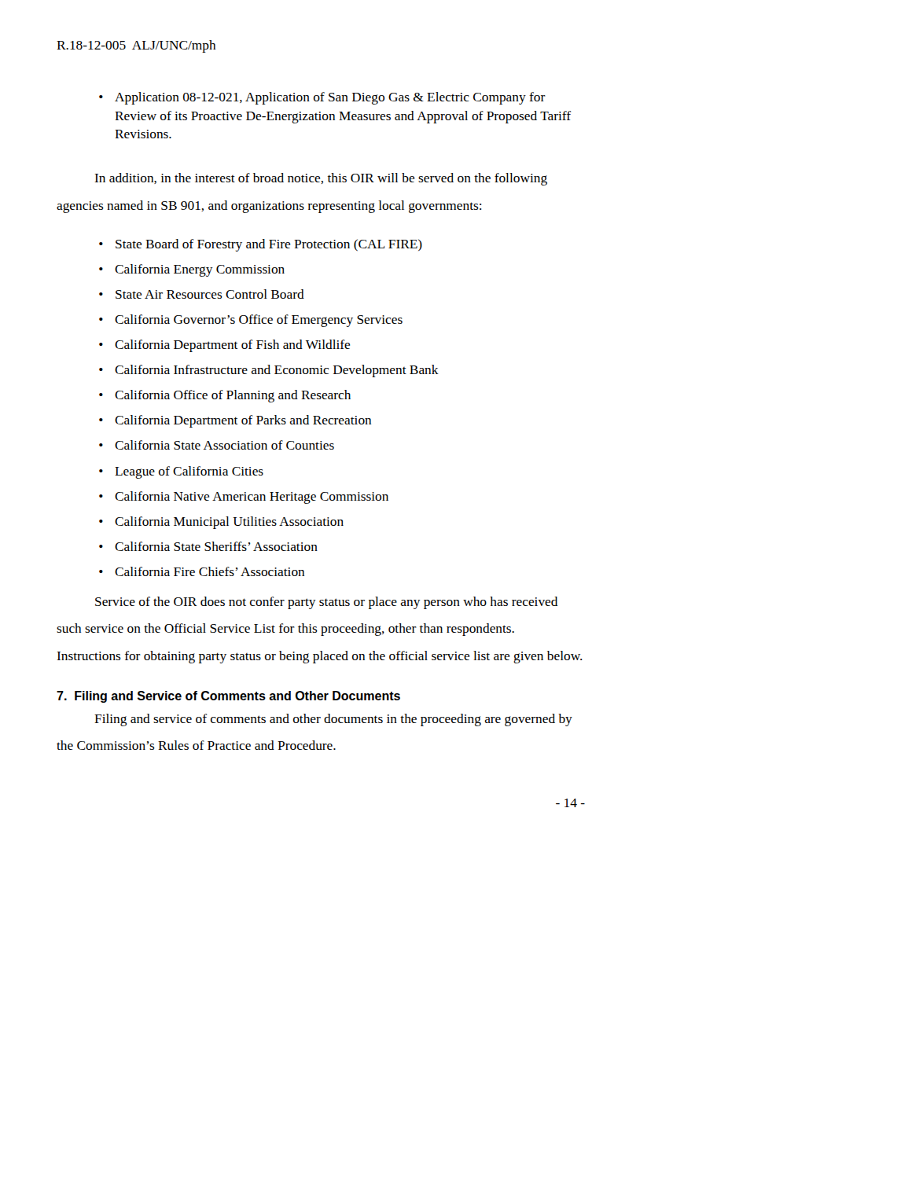R.18-12-005 ALJ/UNC/mph
Application 08-12-021, Application of San Diego Gas & Electric Company for Review of its Proactive De-Energization Measures and Approval of Proposed Tariff Revisions.
In addition, in the interest of broad notice, this OIR will be served on the following agencies named in SB 901, and organizations representing local governments:
State Board of Forestry and Fire Protection (CAL FIRE)
California Energy Commission
State Air Resources Control Board
California Governor’s Office of Emergency Services
California Department of Fish and Wildlife
California Infrastructure and Economic Development Bank
California Office of Planning and Research
California Department of Parks and Recreation
California State Association of Counties
League of California Cities
California Native American Heritage Commission
California Municipal Utilities Association
California State Sheriffs’ Association
California Fire Chiefs’ Association
Service of the OIR does not confer party status or place any person who has received such service on the Official Service List for this proceeding, other than respondents. Instructions for obtaining party status or being placed on the official service list are given below.
7. Filing and Service of Comments and Other Documents
Filing and service of comments and other documents in the proceeding are governed by the Commission’s Rules of Practice and Procedure.
- 14 -